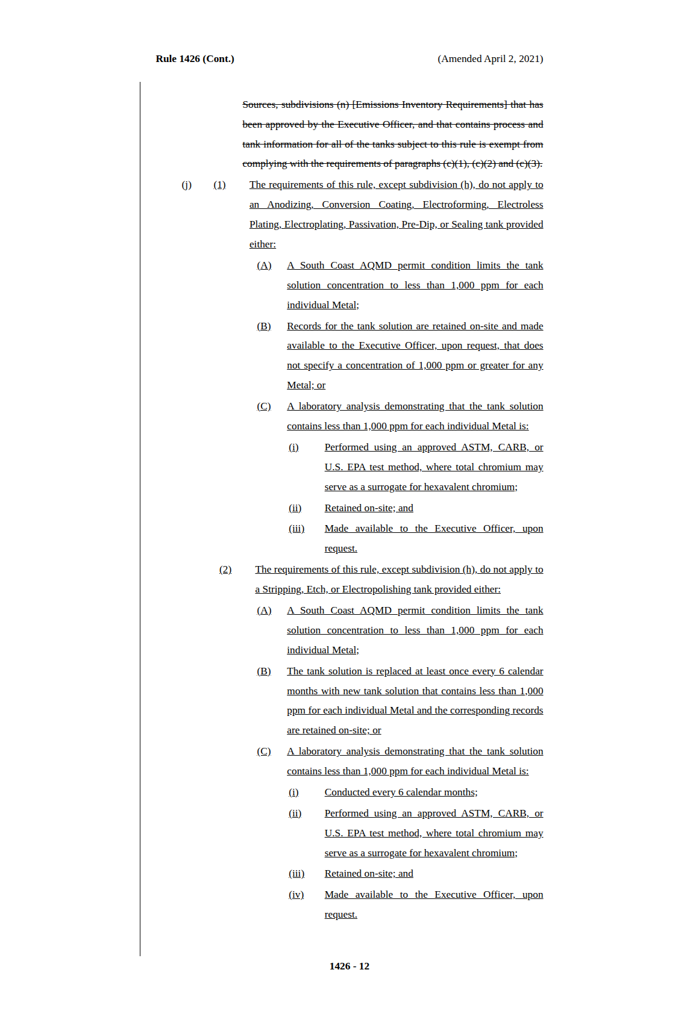Rule 1426 (Cont.)
(Amended April 2, 2021)
Sources, subdivisions (n) [Emissions Inventory Requirements] that has been approved by the Executive Officer, and that contains process and tank information for all of the tanks subject to this rule is exempt from complying with the requirements of paragraphs (c)(1), (c)(2) and (c)(3).
(j)
(1)
The requirements of this rule, except subdivision (h), do not apply to an Anodizing, Conversion Coating, Electroforming, Electroless Plating, Electroplating, Passivation, Pre-Dip, or Sealing tank provided either:
(A)
A South Coast AQMD permit condition limits the tank solution concentration to less than 1,000 ppm for each individual Metal;
(B)
Records for the tank solution are retained on-site and made available to the Executive Officer, upon request, that does not specify a concentration of 1,000 ppm or greater for any Metal; or
(C)
A laboratory analysis demonstrating that the tank solution contains less than 1,000 ppm for each individual Metal is:
(i)
Performed using an approved ASTM, CARB, or U.S. EPA test method, where total chromium may serve as a surrogate for hexavalent chromium;
(ii)
Retained on-site; and
(iii)
Made available to the Executive Officer, upon request.
(2)
The requirements of this rule, except subdivision (h), do not apply to a Stripping, Etch, or Electropolishing tank provided either:
(A)
A South Coast AQMD permit condition limits the tank solution concentration to less than 1,000 ppm for each individual Metal;
(B)
The tank solution is replaced at least once every 6 calendar months with new tank solution that contains less than 1,000 ppm for each individual Metal and the corresponding records are retained on-site; or
(C)
A laboratory analysis demonstrating that the tank solution contains less than 1,000 ppm for each individual Metal is:
(i)
Conducted every 6 calendar months;
(ii)
Performed using an approved ASTM, CARB, or U.S. EPA test method, where total chromium may serve as a surrogate for hexavalent chromium;
(iii)
Retained on-site; and
(iv)
Made available to the Executive Officer, upon request.
1426 - 12